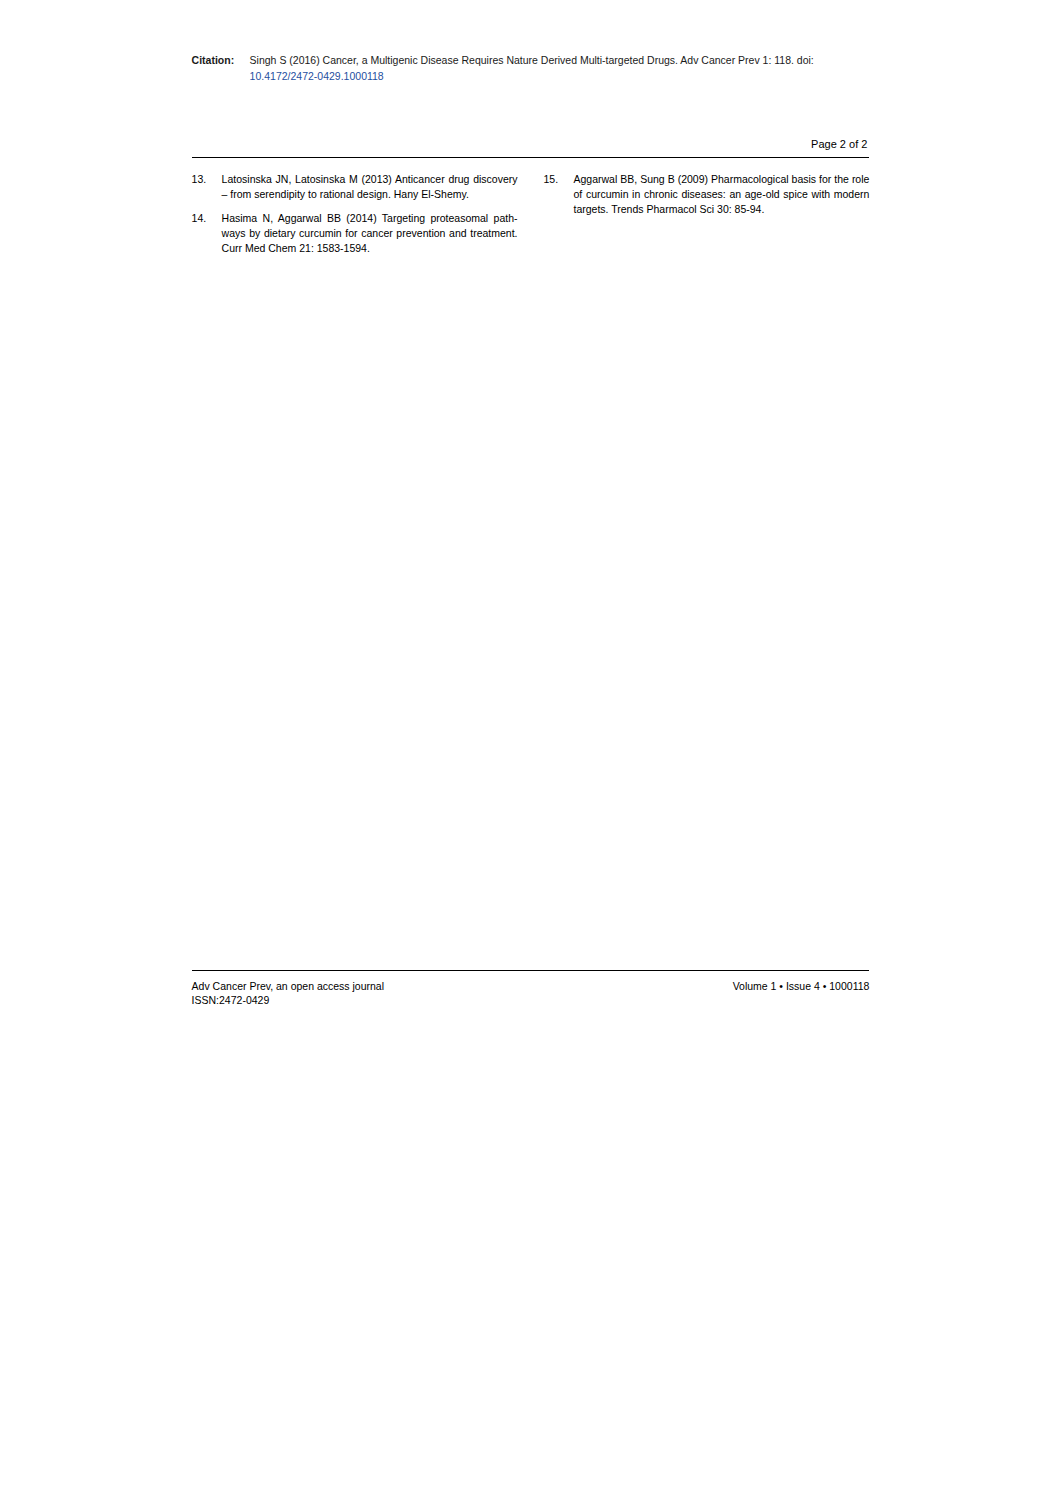Citation: Singh S (2016) Cancer, a Multigenic Disease Requires Nature Derived Multi-targeted Drugs. Adv Cancer Prev 1: 118. doi: 10.4172/2472-0429.1000118
Page 2 of 2
13. Latosinska JN, Latosinska M (2013) Anticancer drug discovery – from serendipity to rational design. Hany El-Shemy.
14. Hasima N, Aggarwal BB (2014) Targeting proteasomal pathways by dietary curcumin for cancer prevention and treatment. Curr Med Chem 21: 1583-1594.
15. Aggarwal BB, Sung B (2009) Pharmacological basis for the role of curcumin in chronic diseases: an age-old spice with modern targets. Trends Pharmacol Sci 30: 85-94.
Adv Cancer Prev, an open access journal
ISSN:2472-0429
Volume 1 • Issue 4 • 1000118